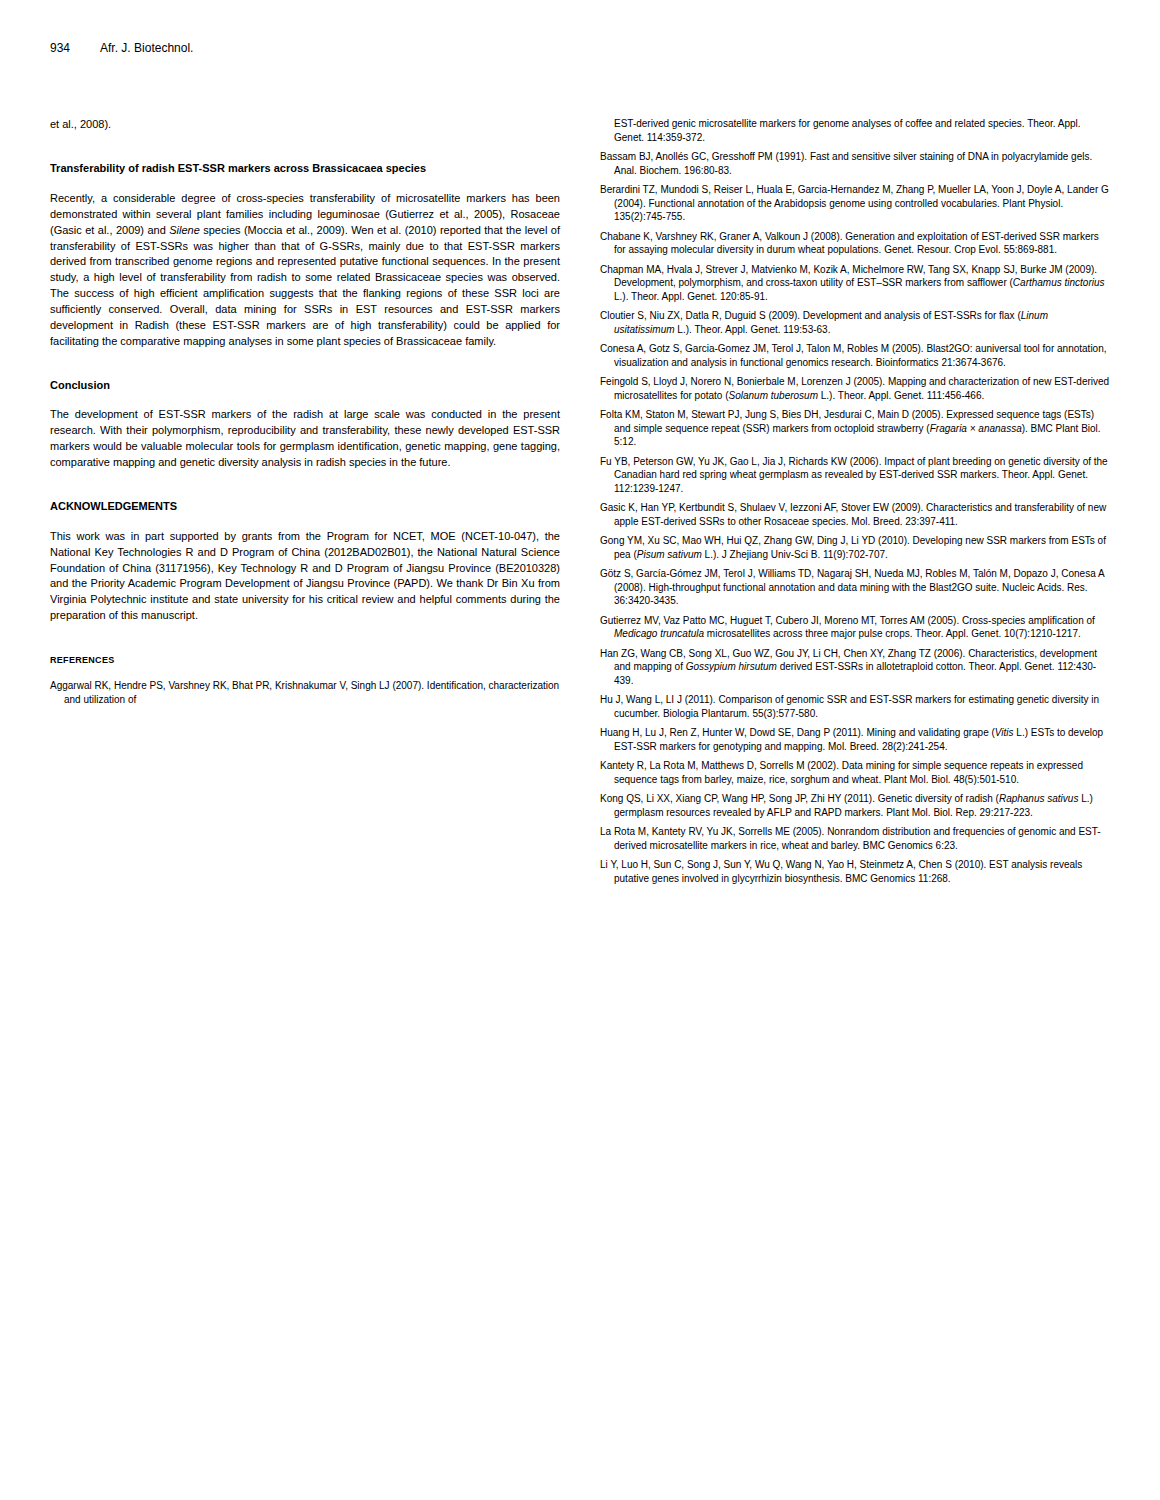934 Afr. J. Biotechnol.
et al., 2008).
Transferability of radish EST-SSR markers across Brassicacaea species
Recently, a considerable degree of cross-species transferability of microsatellite markers has been demonstrated within several plant families including leguminosae (Gutierrez et al., 2005), Rosaceae (Gasic et al., 2009) and Silene species (Moccia et al., 2009). Wen et al. (2010) reported that the level of transferability of EST-SSRs was higher than that of G-SSRs, mainly due to that EST-SSR markers derived from transcribed genome regions and represented putative functional sequences. In the present study, a high level of transferability from radish to some related Brassicaceae species was observed. The success of high efficient amplification suggests that the flanking regions of these SSR loci are sufficiently conserved. Overall, data mining for SSRs in EST resources and EST-SSR markers development in Radish (these EST-SSR markers are of high transferability) could be applied for facilitating the comparative mapping analyses in some plant species of Brassicaceae family.
Conclusion
The development of EST-SSR markers of the radish at large scale was conducted in the present research. With their polymorphism, reproducibility and transferability, these newly developed EST-SSR markers would be valuable molecular tools for germplasm identification, genetic mapping, gene tagging, comparative mapping and genetic diversity analysis in radish species in the future.
ACKNOWLEDGEMENTS
This work was in part supported by grants from the Program for NCET, MOE (NCET-10-047), the National Key Technologies R and D Program of China (2012BAD02B01), the National Natural Science Foundation of China (31171956), Key Technology R and D Program of Jiangsu Province (BE2010328) and the Priority Academic Program Development of Jiangsu Province (PAPD). We thank Dr Bin Xu from Virginia Polytechnic institute and state university for his critical review and helpful comments during the preparation of this manuscript.
REFERENCES
Aggarwal RK, Hendre PS, Varshney RK, Bhat PR, Krishnakumar V, Singh LJ (2007). Identification, characterization and utilization of
EST-derived genic microsatellite markers for genome analyses of coffee and related species. Theor. Appl. Genet. 114:359-372.
Bassam BJ, Anollés GC, Gresshoff PM (1991). Fast and sensitive silver staining of DNA in polyacrylamide gels. Anal. Biochem. 196:80-83.
Berardini TZ, Mundodi S, Reiser L, Huala E, Garcia-Hernandez M, Zhang P, Mueller LA, Yoon J, Doyle A, Lander G (2004). Functional annotation of the Arabidopsis genome using controlled vocabularies. Plant Physiol. 135(2):745-755.
Chabane K, Varshney RK, Graner A, Valkoun J (2008). Generation and exploitation of EST-derived SSR markers for assaying molecular diversity in durum wheat populations. Genet. Resour. Crop Evol. 55:869-881.
Chapman MA, Hvala J, Strever J, Matvienko M, Kozik A, Michelmore RW, Tang SX, Knapp SJ, Burke JM (2009). Development, polymorphism, and cross-taxon utility of EST–SSR markers from safflower (Carthamus tinctorius L.). Theor. Appl. Genet. 120:85-91.
Cloutier S, Niu ZX, Datla R, Duguid S (2009). Development and analysis of EST-SSRs for flax (Linum usitatissimum L.). Theor. Appl. Genet. 119:53-63.
Conesa A, Gotz S, Garcia-Gomez JM, Terol J, Talon M, Robles M (2005). Blast2GO: auniversal tool for annotation, visualization and analysis in functional genomics research. Bioinformatics 21:3674-3676.
Feingold S, Lloyd J, Norero N, Bonierbale M, Lorenzen J (2005). Mapping and characterization of new EST-derived microsatellites for potato (Solanum tuberosum L.). Theor. Appl. Genet. 111:456-466.
Folta KM, Staton M, Stewart PJ, Jung S, Bies DH, Jesdurai C, Main D (2005). Expressed sequence tags (ESTs) and simple sequence repeat (SSR) markers from octoploid strawberry (Fragaria × ananassa). BMC Plant Biol. 5:12.
Fu YB, Peterson GW, Yu JK, Gao L, Jia J, Richards KW (2006). Impact of plant breeding on genetic diversity of the Canadian hard red spring wheat germplasm as revealed by EST-derived SSR markers. Theor. Appl. Genet. 112:1239-1247.
Gasic K, Han YP, Kertbundit S, Shulaev V, Iezzoni AF, Stover EW (2009). Characteristics and transferability of new apple EST-derived SSRs to other Rosaceae species. Mol. Breed. 23:397-411.
Gong YM, Xu SC, Mao WH, Hui QZ, Zhang GW, Ding J, Li YD (2010). Developing new SSR markers from ESTs of pea (Pisum sativum L.). J Zhejiang Univ-Sci B. 11(9):702-707.
Götz S, García-Gómez JM, Terol J, Williams TD, Nagaraj SH, Nueda MJ, Robles M, Talón M, Dopazo J, Conesa A (2008). High-throughput functional annotation and data mining with the Blast2GO suite. Nucleic Acids. Res. 36:3420-3435.
Gutierrez MV, Vaz Patto MC, Huguet T, Cubero JI, Moreno MT, Torres AM (2005). Cross-species amplification of Medicago truncatula microsatellites across three major pulse crops. Theor. Appl. Genet. 10(7):1210-1217.
Han ZG, Wang CB, Song XL, Guo WZ, Gou JY, Li CH, Chen XY, Zhang TZ (2006). Characteristics, development and mapping of Gossypium hirsutum derived EST-SSRs in allotetraploid cotton. Theor. Appl. Genet. 112:430-439.
Hu J, Wang L, LI J (2011). Comparison of genomic SSR and EST-SSR markers for estimating genetic diversity in cucumber. Biologia Plantarum. 55(3):577-580.
Huang H, Lu J, Ren Z, Hunter W, Dowd SE, Dang P (2011). Mining and validating grape (Vitis L.) ESTs to develop EST-SSR markers for genotyping and mapping. Mol. Breed. 28(2):241-254.
Kantety R, La Rota M, Matthews D, Sorrells M (2002). Data mining for simple sequence repeats in expressed sequence tags from barley, maize, rice, sorghum and wheat. Plant Mol. Biol. 48(5):501-510.
Kong QS, Li XX, Xiang CP, Wang HP, Song JP, Zhi HY (2011). Genetic diversity of radish (Raphanus sativus L.) germplasm resources revealed by AFLP and RAPD markers. Plant Mol. Biol. Rep. 29:217-223.
La Rota M, Kantety RV, Yu JK, Sorrells ME (2005). Nonrandom distribution and frequencies of genomic and EST-derived microsatellite markers in rice, wheat and barley. BMC Genomics 6:23.
Li Y, Luo H, Sun C, Song J, Sun Y, Wu Q, Wang N, Yao H, Steinmetz A, Chen S (2010). EST analysis reveals putative genes involved in glycyrrhizin biosynthesis. BMC Genomics 11:268.